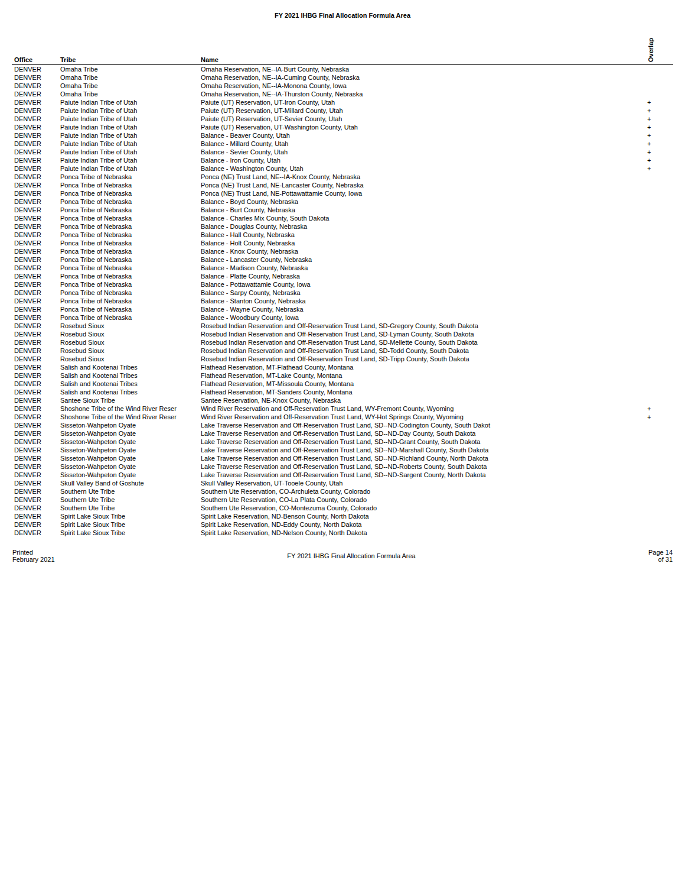FY 2021 IHBG Final Allocation Formula Area
| Office | Tribe | Name | Overlap |
| --- | --- | --- | --- |
| DENVER | Omaha Tribe | Omaha Reservation, NE--IA-Burt County, Nebraska | |
| DENVER | Omaha Tribe | Omaha Reservation, NE--IA-Cuming County, Nebraska | |
| DENVER | Omaha Tribe | Omaha Reservation, NE--IA-Monona County, Iowa | |
| DENVER | Omaha Tribe | Omaha Reservation, NE--IA-Thurston County, Nebraska | |
| DENVER | Paiute Indian Tribe of Utah | Paiute (UT) Reservation, UT-Iron County, Utah | + |
| DENVER | Paiute Indian Tribe of Utah | Paiute (UT) Reservation, UT-Millard County, Utah | + |
| DENVER | Paiute Indian Tribe of Utah | Paiute (UT) Reservation, UT-Sevier County, Utah | + |
| DENVER | Paiute Indian Tribe of Utah | Paiute (UT) Reservation, UT-Washington County, Utah | + |
| DENVER | Paiute Indian Tribe of Utah | Balance - Beaver County, Utah | + |
| DENVER | Paiute Indian Tribe of Utah | Balance - Millard County, Utah | + |
| DENVER | Paiute Indian Tribe of Utah | Balance - Sevier County, Utah | + |
| DENVER | Paiute Indian Tribe of Utah | Balance - Iron County, Utah | + |
| DENVER | Paiute Indian Tribe of Utah | Balance - Washington County, Utah | + |
| DENVER | Ponca Tribe of Nebraska | Ponca (NE) Trust Land, NE--IA-Knox County, Nebraska | |
| DENVER | Ponca Tribe of Nebraska | Ponca (NE) Trust Land, NE-Lancaster County, Nebraska | |
| DENVER | Ponca Tribe of Nebraska | Ponca (NE) Trust Land, NE-Pottawattamie County, Iowa | |
| DENVER | Ponca Tribe of Nebraska | Balance - Boyd County, Nebraska | |
| DENVER | Ponca Tribe of Nebraska | Balance - Burt County, Nebraska | |
| DENVER | Ponca Tribe of Nebraska | Balance - Charles Mix County, South Dakota | |
| DENVER | Ponca Tribe of Nebraska | Balance - Douglas County, Nebraska | |
| DENVER | Ponca Tribe of Nebraska | Balance - Hall County, Nebraska | |
| DENVER | Ponca Tribe of Nebraska | Balance - Holt County, Nebraska | |
| DENVER | Ponca Tribe of Nebraska | Balance - Knox County, Nebraska | |
| DENVER | Ponca Tribe of Nebraska | Balance - Lancaster County, Nebraska | |
| DENVER | Ponca Tribe of Nebraska | Balance - Madison County, Nebraska | |
| DENVER | Ponca Tribe of Nebraska | Balance - Platte County, Nebraska | |
| DENVER | Ponca Tribe of Nebraska | Balance - Pottawattamie County, Iowa | |
| DENVER | Ponca Tribe of Nebraska | Balance - Sarpy County, Nebraska | |
| DENVER | Ponca Tribe of Nebraska | Balance - Stanton County, Nebraska | |
| DENVER | Ponca Tribe of Nebraska | Balance - Wayne County, Nebraska | |
| DENVER | Ponca Tribe of Nebraska | Balance - Woodbury County, Iowa | |
| DENVER | Rosebud Sioux | Rosebud Indian Reservation and Off-Reservation Trust Land, SD-Gregory County, South Dakota | |
| DENVER | Rosebud Sioux | Rosebud Indian Reservation and Off-Reservation Trust Land, SD-Lyman County, South Dakota | |
| DENVER | Rosebud Sioux | Rosebud Indian Reservation and Off-Reservation Trust Land, SD-Mellette County, South Dakota | |
| DENVER | Rosebud Sioux | Rosebud Indian Reservation and Off-Reservation Trust Land, SD-Todd County, South Dakota | |
| DENVER | Rosebud Sioux | Rosebud Indian Reservation and Off-Reservation Trust Land, SD-Tripp County, South Dakota | |
| DENVER | Salish and Kootenai Tribes | Flathead Reservation, MT-Flathead County, Montana | |
| DENVER | Salish and Kootenai Tribes | Flathead Reservation, MT-Lake County, Montana | |
| DENVER | Salish and Kootenai Tribes | Flathead Reservation, MT-Missoula County, Montana | |
| DENVER | Salish and Kootenai Tribes | Flathead Reservation, MT-Sanders County, Montana | |
| DENVER | Santee Sioux Tribe | Santee Reservation, NE-Knox County, Nebraska | |
| DENVER | Shoshone Tribe of the Wind River Reser | Wind River Reservation and Off-Reservation Trust Land, WY-Fremont County, Wyoming | + |
| DENVER | Shoshone Tribe of the Wind River Reser | Wind River Reservation and Off-Reservation Trust Land, WY-Hot Springs County, Wyoming | + |
| DENVER | Sisseton-Wahpeton Oyate | Lake Traverse Reservation and Off-Reservation Trust Land, SD--ND-Codington County, South Dakot | |
| DENVER | Sisseton-Wahpeton Oyate | Lake Traverse Reservation and Off-Reservation Trust Land, SD--ND-Day County, South Dakota | |
| DENVER | Sisseton-Wahpeton Oyate | Lake Traverse Reservation and Off-Reservation Trust Land, SD--ND-Grant County, South Dakota | |
| DENVER | Sisseton-Wahpeton Oyate | Lake Traverse Reservation and Off-Reservation Trust Land, SD--ND-Marshall County, South Dakota | |
| DENVER | Sisseton-Wahpeton Oyate | Lake Traverse Reservation and Off-Reservation Trust Land, SD--ND-Richland County, North Dakota | |
| DENVER | Sisseton-Wahpeton Oyate | Lake Traverse Reservation and Off-Reservation Trust Land, SD--ND-Roberts County, South Dakota | |
| DENVER | Sisseton-Wahpeton Oyate | Lake Traverse Reservation and Off-Reservation Trust Land, SD--ND-Sargent County, North Dakota | |
| DENVER | Skull Valley Band of Goshute | Skull Valley Reservation, UT-Tooele County, Utah | |
| DENVER | Southern Ute Tribe | Southern Ute Reservation, CO-Archuleta County, Colorado | |
| DENVER | Southern Ute Tribe | Southern Ute Reservation, CO-La Plata County, Colorado | |
| DENVER | Southern Ute Tribe | Southern Ute Reservation, CO-Montezuma County, Colorado | |
| DENVER | Spirit Lake Sioux Tribe | Spirit Lake Reservation, ND-Benson County, North Dakota | |
| DENVER | Spirit Lake Sioux Tribe | Spirit Lake Reservation, ND-Eddy County, North Dakota | |
| DENVER | Spirit Lake Sioux Tribe | Spirit Lake Reservation, ND-Nelson County, North Dakota | |
| Printed February 2021 | FY 2021 IHBG Final Allocation Formula Area | Page 14 of 31 |